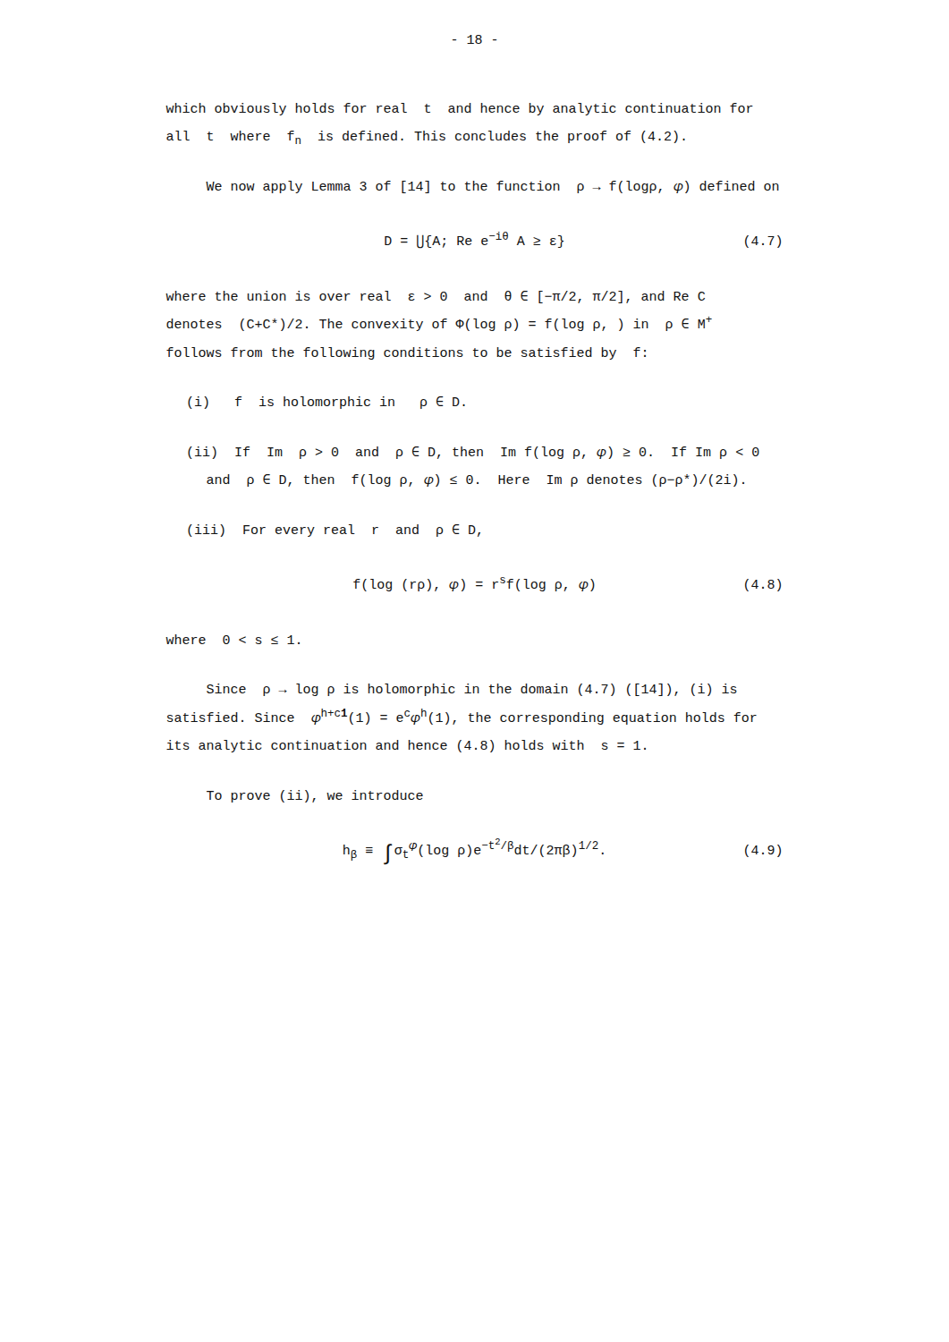- 18 -
which obviously holds for real t and hence by analytic continuation for all t where fn is defined. This concludes the proof of (4.2).
We now apply Lemma 3 of [14] to the function ρ → f(logρ, 𝜑) defined on
D = ⋃{A; Re e−iθ A ≥ ε} (4.7)
where the union is over real ε > 0 and θ ∈ [−π/2, π/2], and Re C denotes (C+C*)/2. The convexity of Φ(log ρ) = f(log ρ, ) in ρ ∈ M+ follows from the following conditions to be satisfied by f:
(i) f is holomorphic in ρ ∈ D.
(ii) If Im ρ > 0 and ρ ∈ D, then Im f(log ρ, 𝜑) ≥ 0. If Im ρ < 0 and ρ ∈ D, then f(log ρ, 𝜑) ≤ 0. Here Im ρ denotes (ρ−ρ*)/(2i).
(iii) For every real r and ρ ∈ D,
f(log (rρ), 𝜑) = rsf(log ρ, 𝜑) (4.8)
where 0 < s ≤ 1.
Since ρ → log ρ is holomorphic in the domain (4.7) ([14]), (i) is satisfied. Since 𝜑h+c1(1) = ec𝜑h(1), the corresponding equation holds for its analytic continuation and hence (4.8) holds with s = 1.
To prove (ii), we introduce
hβ ≡ ∫σt𝜑(log ρ)e−t2/βdt/(2πβ)1/2. (4.9)